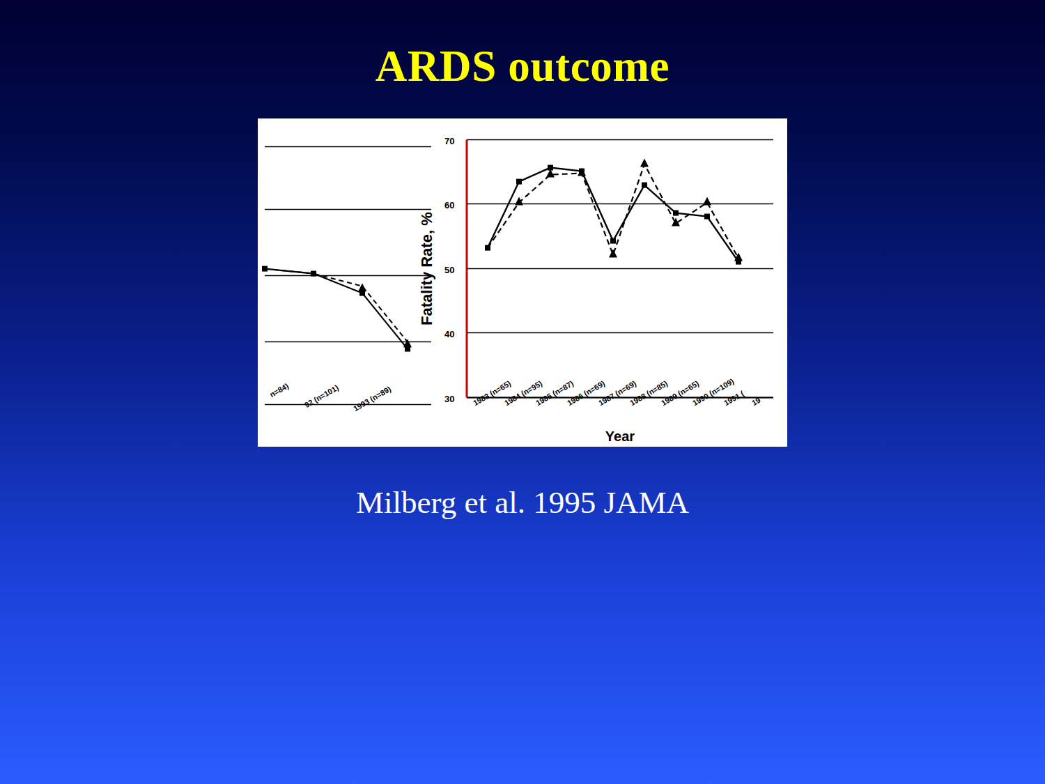ARDS outcome
n=84) 92 (n=101) 1993 (n=89) 70 60 50 40 30 Fatality Rate, % 1983 (n=65) 1984 (n=95) 1985 (n=87) 1986 (n=69) 1987 (n=69) 1988 (n=85) 1989 (n=65) 1990 (n=109) 1991 ( 19 Year
Milberg et al. 1995 JAMA